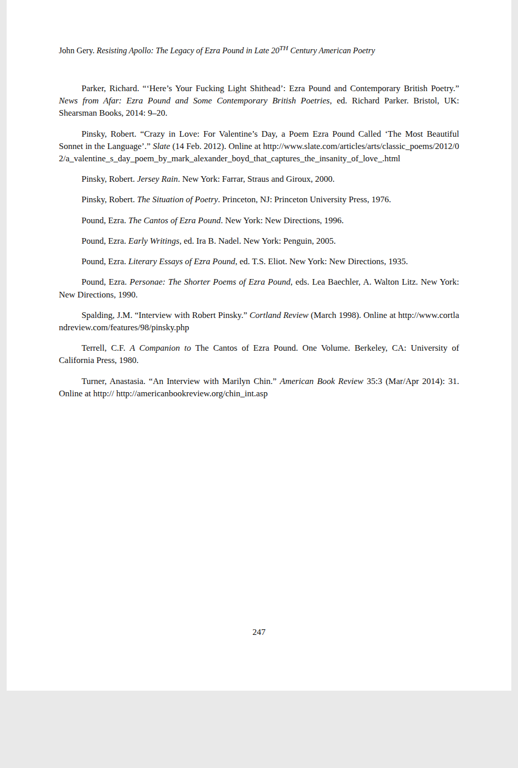John Gery. Resisting Apollo: The Legacy of Ezra Pound in Late 20TH Century American Poetry
Parker, Richard. “‘Here’s Your Fucking Light Shithead’: Ezra Pound and Contemporary British Poetry.” News from Afar: Ezra Pound and Some Contemporary British Poetries, ed. Richard Parker. Bristol, UK: Shearsman Books, 2014: 9–20.
Pinsky, Robert. “Crazy in Love: For Valentine’s Day, a Poem Ezra Pound Called ‘The Most Beautiful Sonnet in the Language’.” Slate (14 Feb. 2012). Online at http://www.slate.com/articles/arts/classic_poems/2012/02/a_valentine_s_day_poem_by_mark_alexander_boyd_that_captures_the_insanity_of_love_.html
Pinsky, Robert. Jersey Rain. New York: Farrar, Straus and Giroux, 2000.
Pinsky, Robert. The Situation of Poetry. Princeton, NJ: Princeton University Press, 1976.
Pound, Ezra. The Cantos of Ezra Pound. New York: New Directions, 1996.
Pound, Ezra. Early Writings, ed. Ira B. Nadel. New York: Penguin, 2005.
Pound, Ezra. Literary Essays of Ezra Pound, ed. T.S. Eliot. New York: New Directions, 1935.
Pound, Ezra. Personae: The Shorter Poems of Ezra Pound, eds. Lea Baechler, A. Walton Litz. New York: New Directions, 1990.
Spalding, J.M. “Interview with Robert Pinsky.” Cortland Review (March 1998). Online at http://www.cortlandreview.com/features/98/pinsky.php
Terrell, C.F. A Companion to The Cantos of Ezra Pound. One Volume. Berkeley, CA: University of California Press, 1980.
Turner, Anastasia. “An Interview with Marilyn Chin.” American Book Review 35:3 (Mar/Apr 2014): 31. Online at http:// http://americanbookreview.org/chin_int.asp
247